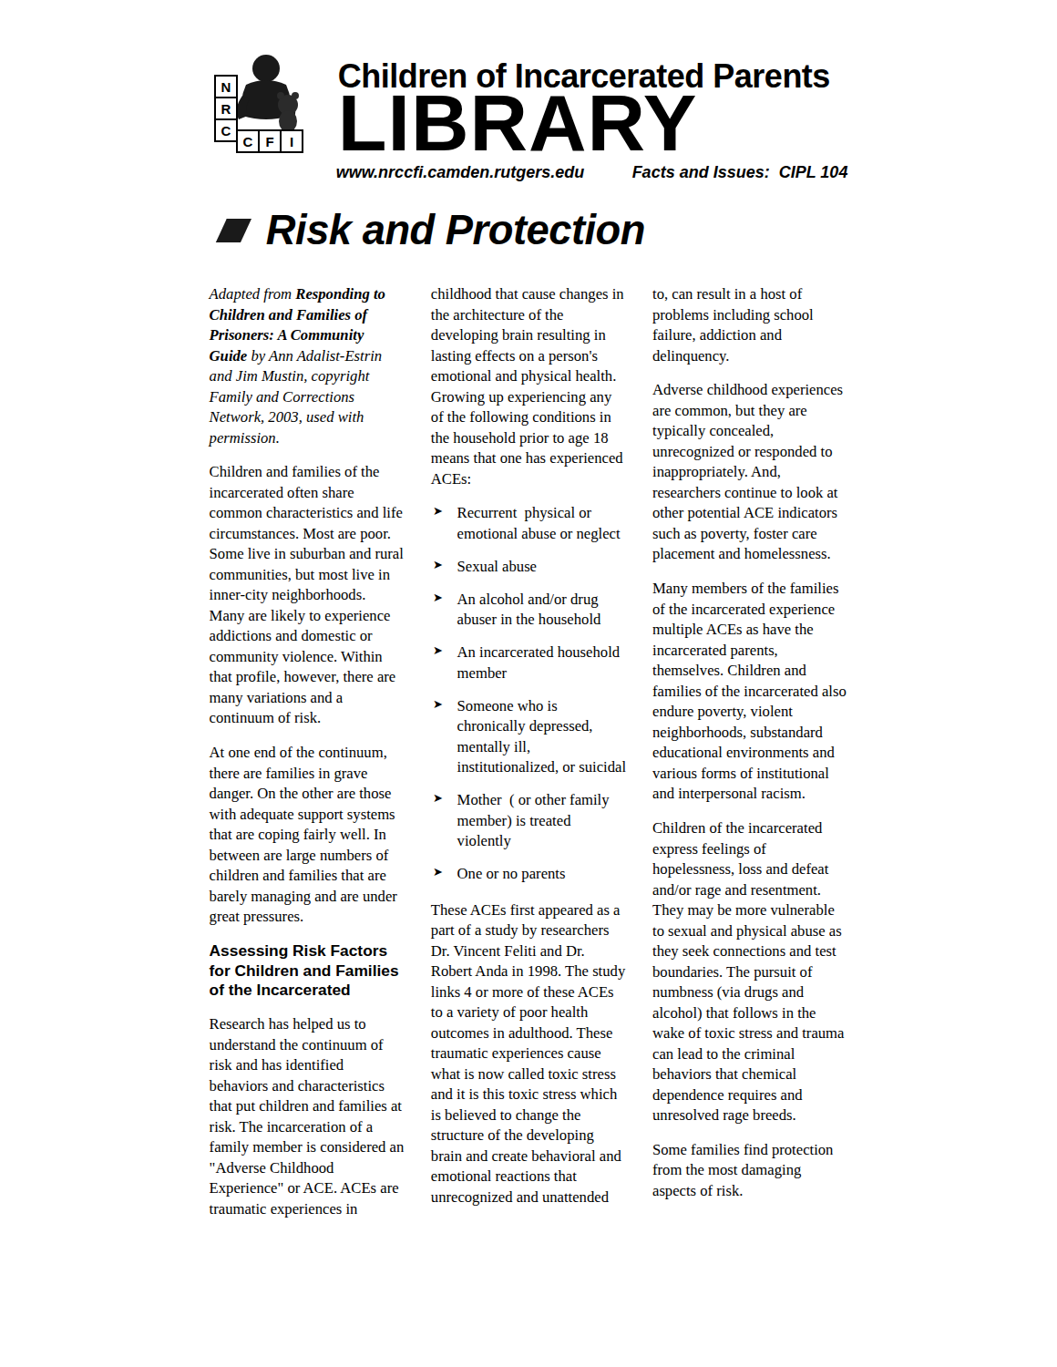N R C C F I
Children of Incarcerated Parents
LIBRARY
www.nrccfi.camden.rutgers.edu Facts and Issues: CIPL 104
Risk and Protection
Adapted from Responding to Children and Families of Prisoners: A Community Guide by Ann Adalist-Estrin and Jim Mustin, copyright Family and Corrections Network, 2003, used with permission.
Children and families of the incarcerated often share common characteristics and life circumstances. Most are poor. Some live in suburban and rural communities, but most live in inner-city neighborhoods. Many are likely to experience addictions and domestic or community violence. Within that profile, however, there are many variations and a continuum of risk.
At one end of the continuum, there are families in grave danger. On the other are those with adequate support systems that are coping fairly well. In between are large numbers of children and families that are barely managing and are under great pressures.
Assessing Risk Factors for Children and Families of the Incarcerated
Research has helped us to understand the continuum of risk and has identified behaviors and characteristics that put children and families at risk. The incarceration of a family member is considered an "Adverse Childhood Experience" or ACE. ACEs are traumatic experiences in childhood that cause changes in the architecture of the developing brain resulting in lasting effects on a person's emotional and physical health. Growing up experiencing any of the following conditions in the household prior to age 18 means that one has experienced ACEs:
Recurrent physical or emotional abuse or neglect
Sexual abuse
An alcohol and/or drug abuser in the household
An incarcerated household member
Someone who is chronically depressed, mentally ill, institutionalized, or suicidal
Mother ( or other family member) is treated violently
One or no parents
These ACEs first appeared as a part of a study by researchers Dr. Vincent Feliti and Dr. Robert Anda in 1998. The study links 4 or more of these ACEs to a variety of poor health outcomes in adulthood. These traumatic experiences cause what is now called toxic stress and it is this toxic stress which is believed to change the structure of the developing brain and create behavioral and emotional reactions that unrecognized and unattended to, can result in a host of problems including school failure, addiction and delinquency.
Adverse childhood experiences are common, but they are typically concealed, unrecognized or responded to inappropriately. And, researchers continue to look at other potential ACE indicators such as poverty, foster care placement and homelessness.
Many members of the families of the incarcerated experience multiple ACEs as have the incarcerated parents, themselves. Children and families of the incarcerated also endure poverty, violent neighborhoods, substandard educational environments and various forms of institutional and interpersonal racism.
Children of the incarcerated express feelings of hopelessness, loss and defeat and/or rage and resentment. They may be more vulnerable to sexual and physical abuse as they seek connections and test boundaries. The pursuit of numbness (via drugs and alcohol) that follows in the wake of toxic stress and trauma can lead to the criminal behaviors that chemical dependence requires and unresolved rage breeds.
Some families find protection from the most damaging aspects of risk.